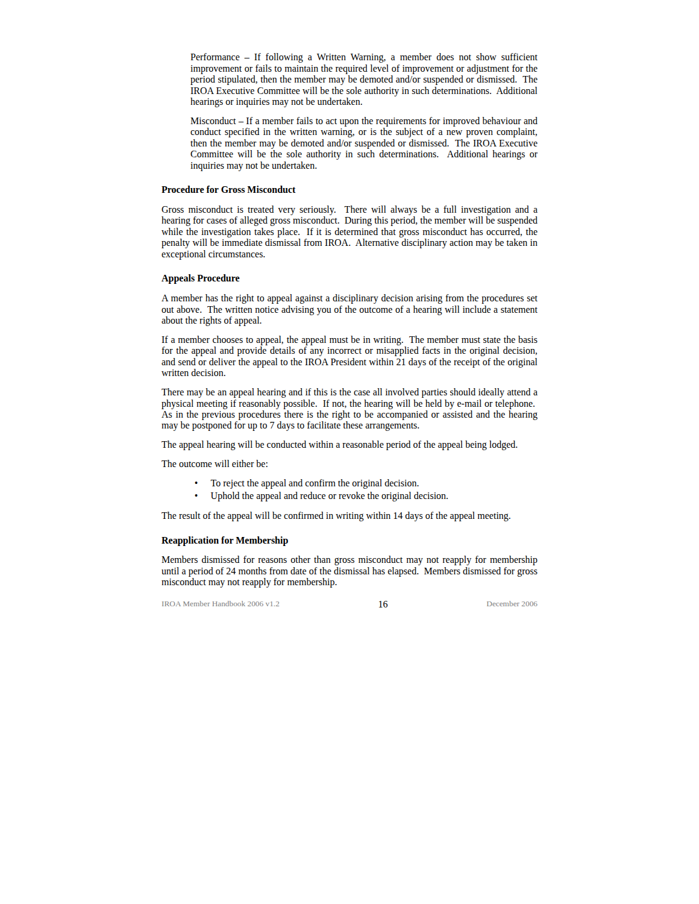Performance – If following a Written Warning, a member does not show sufficient improvement or fails to maintain the required level of improvement or adjustment for the period stipulated, then the member may be demoted and/or suspended or dismissed. The IROA Executive Committee will be the sole authority in such determinations. Additional hearings or inquiries may not be undertaken.
Misconduct – If a member fails to act upon the requirements for improved behaviour and conduct specified in the written warning, or is the subject of a new proven complaint, then the member may be demoted and/or suspended or dismissed. The IROA Executive Committee will be the sole authority in such determinations. Additional hearings or inquiries may not be undertaken.
Procedure for Gross Misconduct
Gross misconduct is treated very seriously. There will always be a full investigation and a hearing for cases of alleged gross misconduct. During this period, the member will be suspended while the investigation takes place. If it is determined that gross misconduct has occurred, the penalty will be immediate dismissal from IROA. Alternative disciplinary action may be taken in exceptional circumstances.
Appeals Procedure
A member has the right to appeal against a disciplinary decision arising from the procedures set out above. The written notice advising you of the outcome of a hearing will include a statement about the rights of appeal.
If a member chooses to appeal, the appeal must be in writing. The member must state the basis for the appeal and provide details of any incorrect or misapplied facts in the original decision, and send or deliver the appeal to the IROA President within 21 days of the receipt of the original written decision.
There may be an appeal hearing and if this is the case all involved parties should ideally attend a physical meeting if reasonably possible. If not, the hearing will be held by e-mail or telephone. As in the previous procedures there is the right to be accompanied or assisted and the hearing may be postponed for up to 7 days to facilitate these arrangements.
The appeal hearing will be conducted within a reasonable period of the appeal being lodged.
The outcome will either be:
To reject the appeal and confirm the original decision.
Uphold the appeal and reduce or revoke the original decision.
The result of the appeal will be confirmed in writing within 14 days of the appeal meeting.
Reapplication for Membership
Members dismissed for reasons other than gross misconduct may not reapply for membership until a period of 24 months from date of the dismissal has elapsed. Members dismissed for gross misconduct may not reapply for membership.
IROA Member Handbook 2006 v1.2 December 2006
16